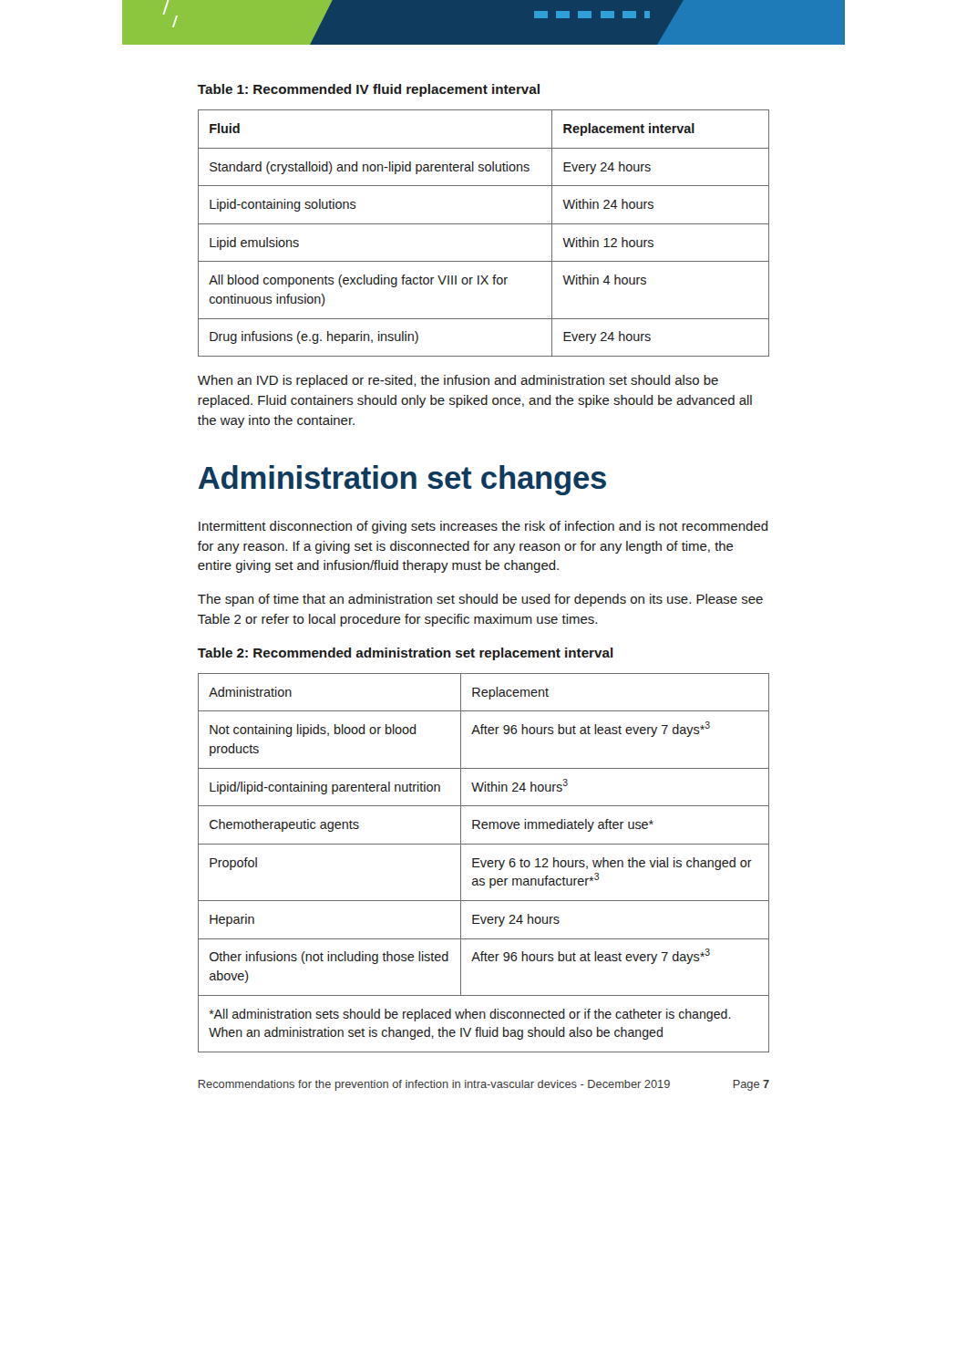Table 1: Recommended IV fluid replacement interval
| Fluid | Replacement interval |
| --- | --- |
| Standard (crystalloid) and non-lipid parenteral solutions | Every 24 hours |
| Lipid-containing solutions | Within 24 hours |
| Lipid emulsions | Within 12 hours |
| All blood components (excluding factor VIII or IX for continuous infusion) | Within 4 hours |
| Drug infusions (e.g. heparin, insulin) | Every 24 hours |
When an IVD is replaced or re-sited, the infusion and administration set should also be replaced. Fluid containers should only be spiked once, and the spike should be advanced all the way into the container.
Administration set changes
Intermittent disconnection of giving sets increases the risk of infection and is not recommended for any reason. If a giving set is disconnected for any reason or for any length of time, the entire giving set and infusion/fluid therapy must be changed.
The span of time that an administration set should be used for depends on its use. Please see Table 2 or refer to local procedure for specific maximum use times.
Table 2: Recommended administration set replacement interval
| Administration | Replacement |
| Not containing lipids, blood or blood products | After 96 hours but at least every 7 days* 3 |
| Lipid/lipid-containing parenteral nutrition | Within 24 hours 3 |
| Chemotherapeutic agents | Remove immediately after use* |
| Propofol | Every 6 to 12 hours, when the vial is changed or as per manufacturer* 3 |
| Heparin | Every 24 hours |
| Other infusions (not including those listed above) | After 96 hours but at least every 7 days* 3 |
| *All administration sets should be replaced when disconnected or if the catheter is changed. When an administration set is changed, the IV fluid bag should also be changed |
Recommendations for the prevention of infection in intra-vascular devices - December 2019
Page 7